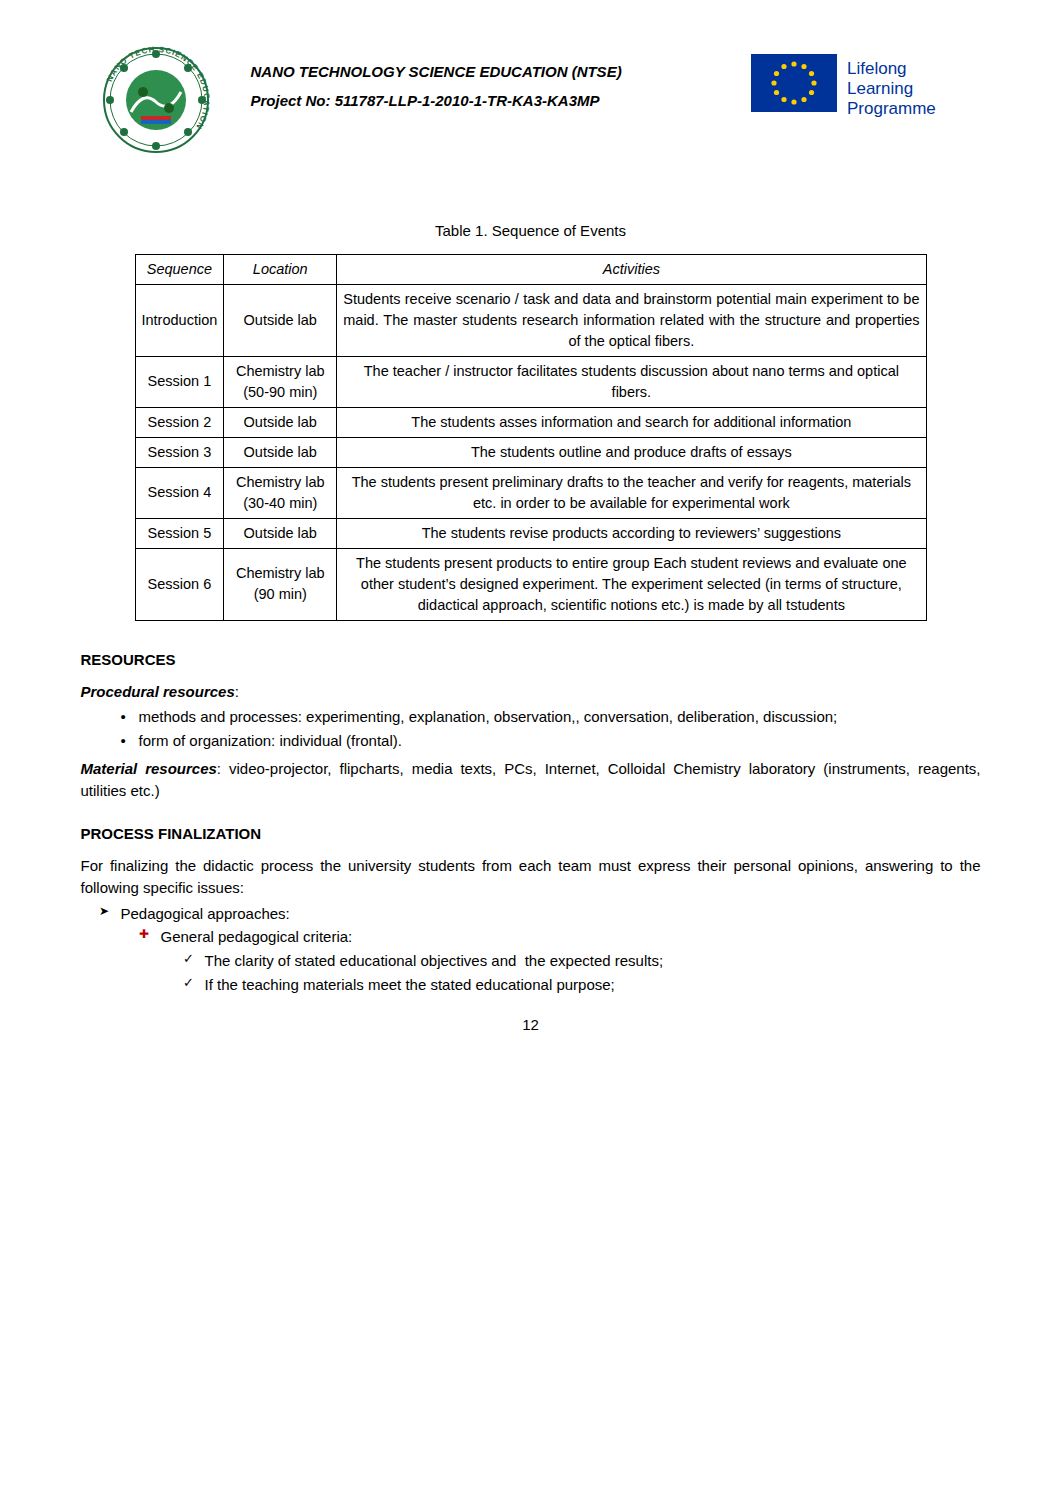NANO TECH SCIENCE EDUCATION
NANO TECHNOLOGY SCIENCE EDUCATION (NTSE)
Project No: 511787-LLP-1-2010-1-TR-KA3-KA3MP
Lifelong Learning Programme
Table 1. Sequence of Events
| Sequence | Location | Activities |
| --- | --- | --- |
| Introduction | Outside lab | Students receive scenario / task and data and brainstorm potential main experiment to be maid. The master students research information related with the structure and properties of the optical fibers. |
| Session 1 | Chemistry lab (50-90 min) | The teacher / instructor facilitates students discussion about nano terms and optical fibers. |
| Session 2 | Outside lab | The students asses information and search for additional information |
| Session 3 | Outside lab | The students outline and produce drafts of essays |
| Session 4 | Chemistry lab (30-40 min) | The students present preliminary drafts to the teacher and verify for reagents, materials etc. in order to be available for experimental work |
| Session 5 | Outside lab | The students revise products according to reviewers’ suggestions |
| Session 6 | Chemistry lab (90 min) | The students present products to entire group Each student reviews and evaluate one other student’s designed experiment. The experiment selected (in terms of structure, didactical approach, scientific notions etc.) is made by all tstudents |
RESOURCES
Procedural resources:
methods and processes: experimenting, explanation, observation,, conversation, deliberation, discussion;
form of organization: individual (frontal).
Material resources: video-projector, flipcharts, media texts, PCs, Internet, Colloidal Chemistry laboratory (instruments, reagents, utilities etc.)
PROCESS FINALIZATION
For finalizing the didactic process the university students from each team must express their personal opinions, answering to the following specific issues:
Pedagogical approaches:
General pedagogical criteria:
The clarity of stated educational objectives and the expected results;
If the teaching materials meet the stated educational purpose;
12